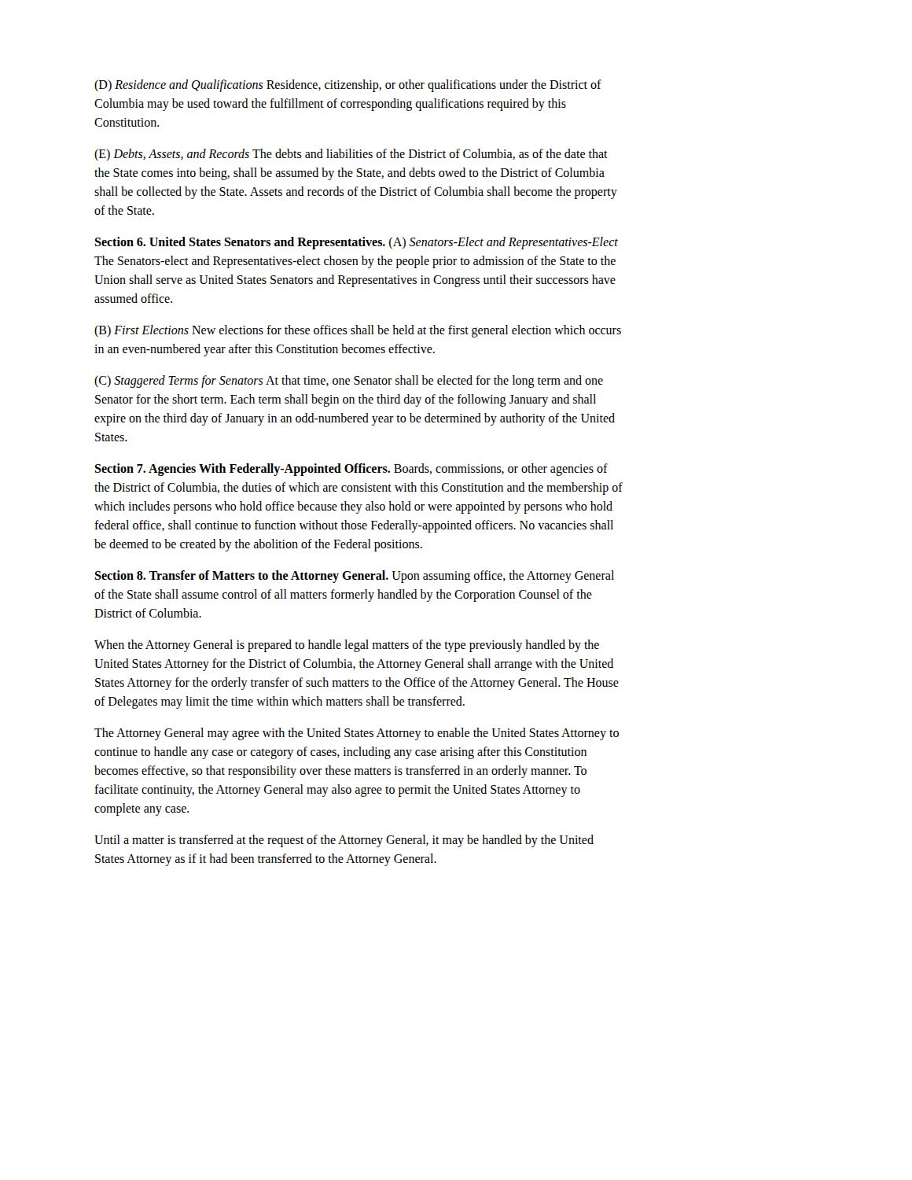(D) Residence and Qualifications Residence, citizenship, or other qualifications under the District of Columbia may be used toward the fulfillment of corresponding qualifications required by this Constitution.
(E) Debts, Assets, and Records The debts and liabilities of the District of Columbia, as of the date that the State comes into being, shall be assumed by the State, and debts owed to the District of Columbia shall be collected by the State. Assets and records of the District of Columbia shall become the property of the State.
Section 6. United States Senators and Representatives. (A) Senators-Elect and Representatives-Elect The Senators-elect and Representatives-elect chosen by the people prior to admission of the State to the Union shall serve as United States Senators and Representatives in Congress until their successors have assumed office.
(B) First Elections New elections for these offices shall be held at the first general election which occurs in an even-numbered year after this Constitution becomes effective.
(C) Staggered Terms for Senators At that time, one Senator shall be elected for the long term and one Senator for the short term. Each term shall begin on the third day of the following January and shall expire on the third day of January in an odd-numbered year to be determined by authority of the United States.
Section 7. Agencies With Federally-Appointed Officers. Boards, commissions, or other agencies of the District of Columbia, the duties of which are consistent with this Constitution and the membership of which includes persons who hold office because they also hold or were appointed by persons who hold federal office, shall continue to function without those Federally-appointed officers. No vacancies shall be deemed to be created by the abolition of the Federal positions.
Section 8. Transfer of Matters to the Attorney General. Upon assuming office, the Attorney General of the State shall assume control of all matters formerly handled by the Corporation Counsel of the District of Columbia.
When the Attorney General is prepared to handle legal matters of the type previously handled by the United States Attorney for the District of Columbia, the Attorney General shall arrange with the United States Attorney for the orderly transfer of such matters to the Office of the Attorney General. The House of Delegates may limit the time within which matters shall be transferred.
The Attorney General may agree with the United States Attorney to enable the United States Attorney to continue to handle any case or category of cases, including any case arising after this Constitution becomes effective, so that responsibility over these matters is transferred in an orderly manner. To facilitate continuity, the Attorney General may also agree to permit the United States Attorney to complete any case.
Until a matter is transferred at the request of the Attorney General, it may be handled by the United States Attorney as if it had been transferred to the Attorney General.